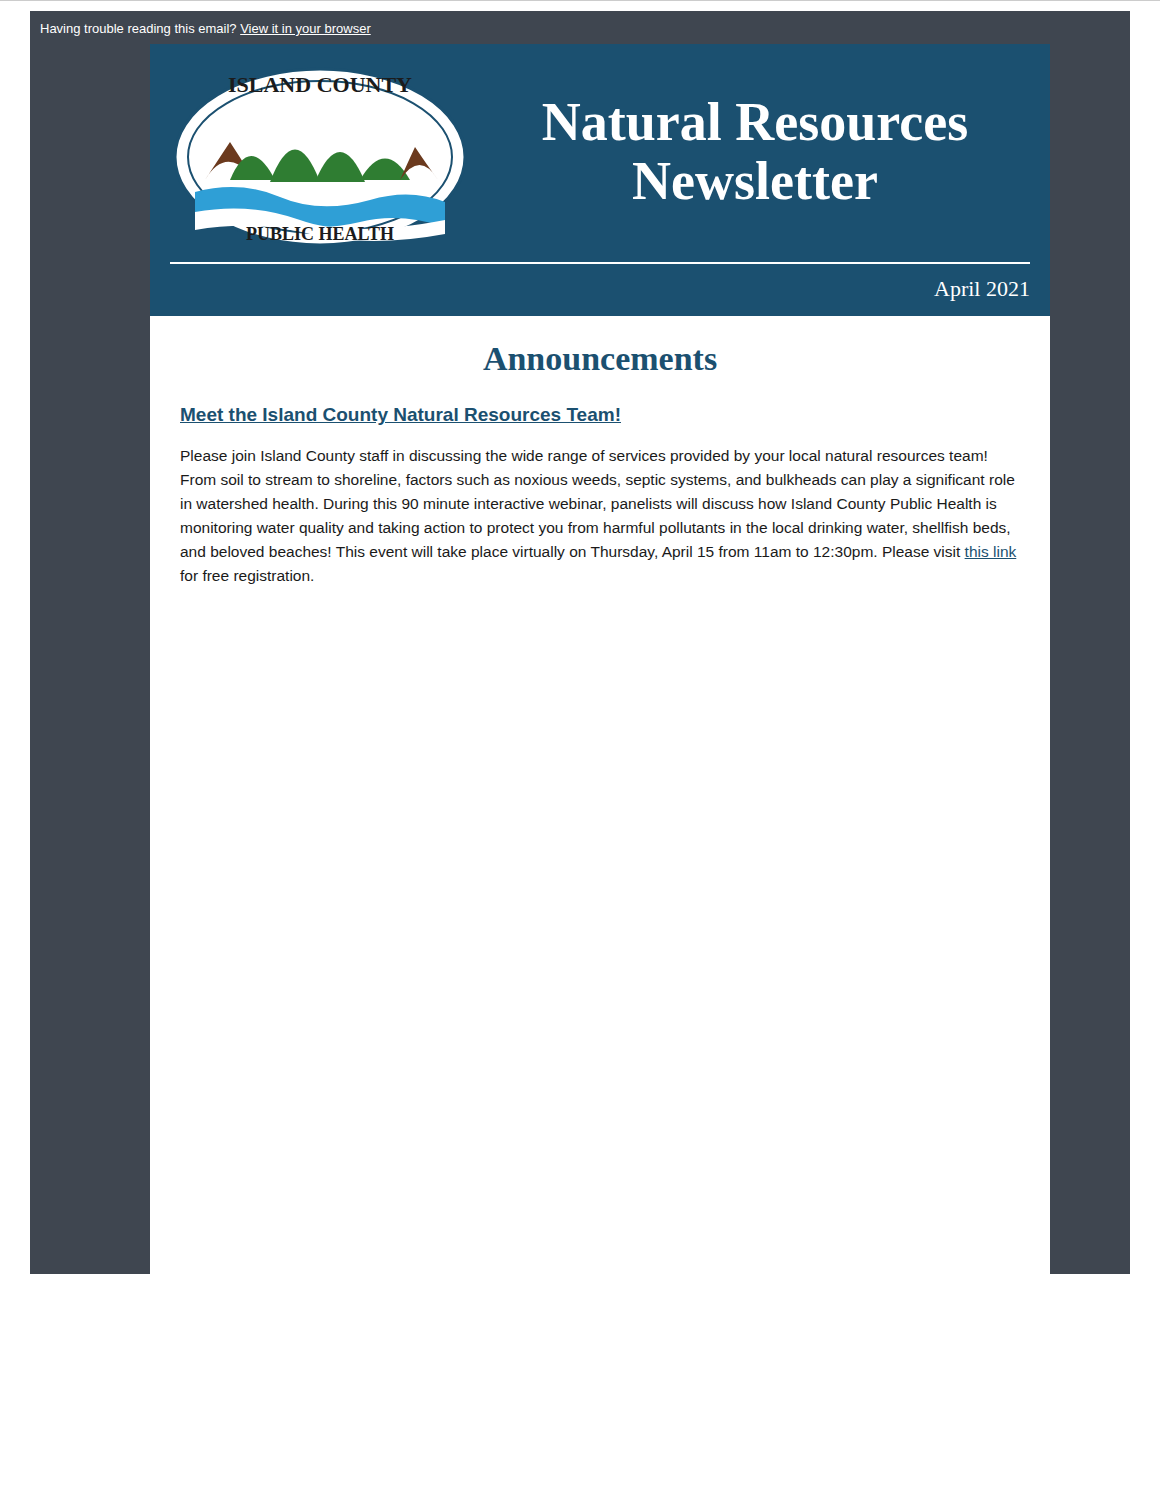Having trouble reading this email? View it in your browser
ISLAND COUNTY PUBLIC HEALTH
Natural Resources
Newsletter
April 2021
Announcements
Meet the Island County Natural Resources Team!
Please join Island County staff in discussing the wide range of services provided by your local natural resources team! From soil to stream to shoreline, factors such as noxious weeds, septic systems, and bulkheads can play a significant role in watershed health. During this 90 minute interactive webinar, panelists will discuss how Island County Public Health is monitoring water quality and taking action to protect you from harmful pollutants in the local drinking water, shellfish beds, and beloved beaches! This event will take place virtually on Thursday, April 15 from 11am to 12:30pm. Please visit this link for free registration.